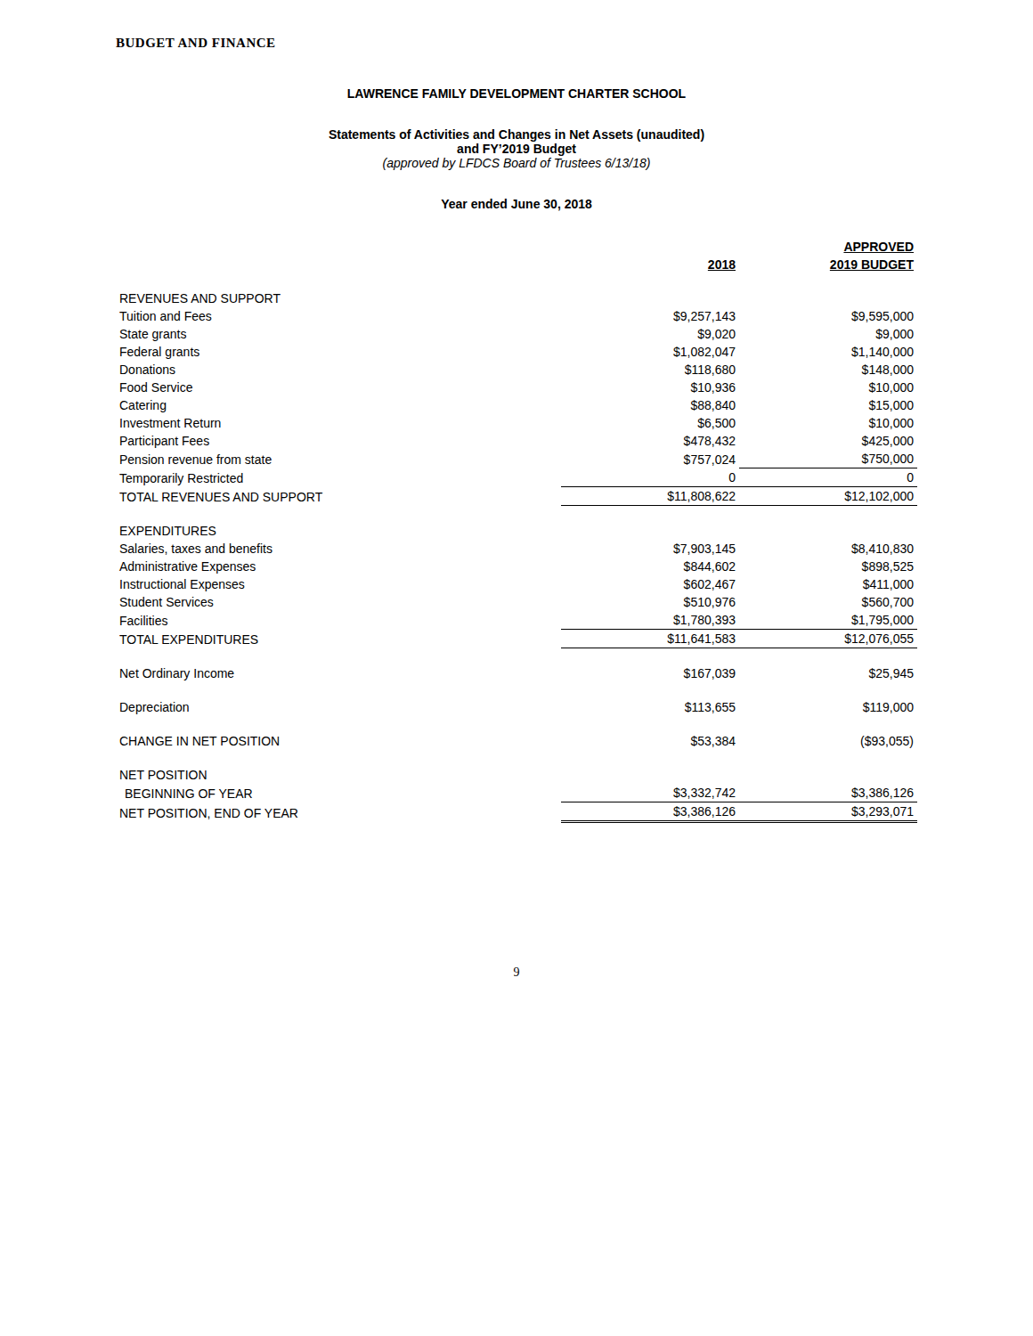BUDGET AND FINANCE
LAWRENCE FAMILY DEVELOPMENT CHARTER SCHOOL
Statements of Activities and Changes in Net Assets (unaudited)
and FY’2019 Budget
(approved by LFDCS Board of Trustees 6/13/18)
Year ended June 30, 2018
| | | APPROVED |
| | 2018 | 2019 BUDGET |
| REVENUES AND SUPPORT | | |
| Tuition and Fees | $9,257,143 | $9,595,000 |
| State grants | $9,020 | $9,000 |
| Federal grants | $1,082,047 | $1,140,000 |
| Donations | $118,680 | $148,000 |
| Food Service | $10,936 | $10,000 |
| Catering | $88,840 | $15,000 |
| Investment Return | $6,500 | $10,000 |
| Participant Fees | $478,432 | $425,000 |
| Pension revenue from state | $757,024 | $750,000 |
| Temporarily Restricted | 0 | 0 |
| TOTAL REVENUES AND SUPPORT | $11,808,622 | $12,102,000 |
| EXPENDITURES | | |
| Salaries, taxes and benefits | $7,903,145 | $8,410,830 |
| Administrative Expenses | $844,602 | $898,525 |
| Instructional Expenses | $602,467 | $411,000 |
| Student Services | $510,976 | $560,700 |
| Facilities | $1,780,393 | $1,795,000 |
| TOTAL EXPENDITURES | $11,641,583 | $12,076,055 |
| Net Ordinary Income | $167,039 | $25,945 |
| Depreciation | $113,655 | $119,000 |
| CHANGE IN NET POSITION | $53,384 | ($93,055) |
| NET POSITION | | |
| BEGINNING OF YEAR | $3,332,742 | $3,386,126 |
| NET POSITION, END OF YEAR | $3,386,126 | $3,293,071 |
9